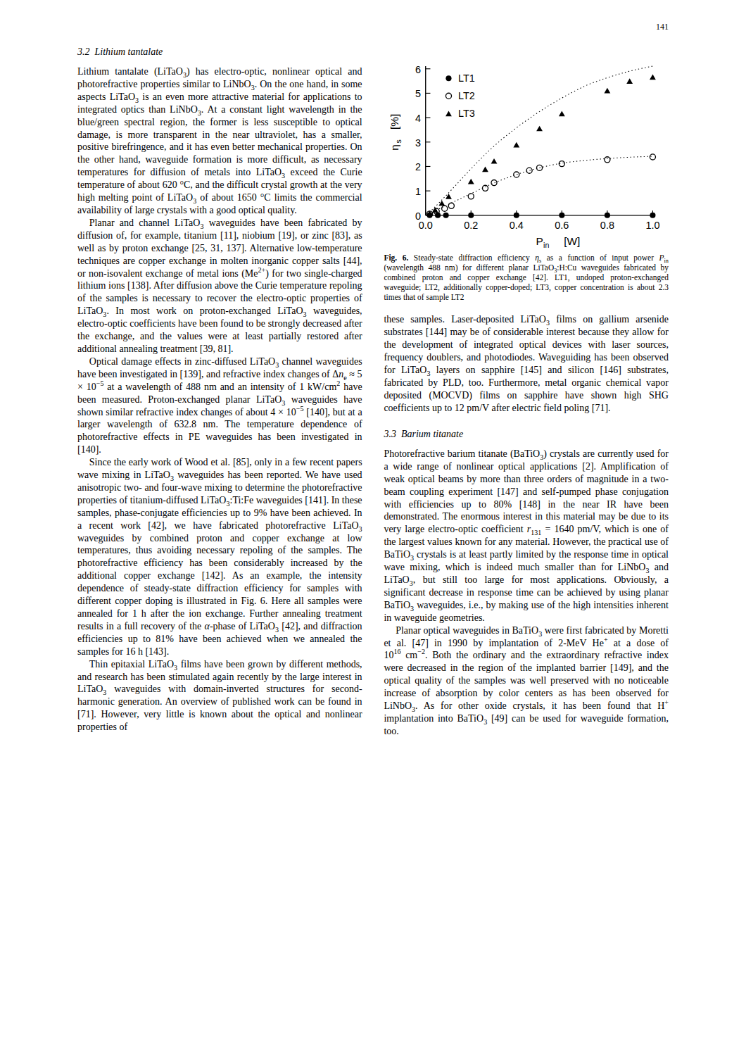141
3.2 Lithium tantalate
Lithium tantalate (LiTaO3) has electro-optic, nonlinear optical and photorefractive properties similar to LiNbO3. On the one hand, in some aspects LiTaO3 is an even more attractive material for applications to integrated optics than LiNbO3. At a constant light wavelength in the blue/green spectral region, the former is less susceptible to optical damage, is more transparent in the near ultraviolet, has a smaller, positive birefringence, and it has even better mechanical properties. On the other hand, waveguide formation is more difficult, as necessary temperatures for diffusion of metals into LiTaO3 exceed the Curie temperature of about 620 °C, and the difficult crystal growth at the very high melting point of LiTaO3 of about 1650 °C limits the commercial availability of large crystals with a good optical quality.
Planar and channel LiTaO3 waveguides have been fabricated by diffusion of, for example, titanium [11], niobium [19], or zinc [83], as well as by proton exchange [25, 31, 137]. Alternative low-temperature techniques are copper exchange in molten inorganic copper salts [44], or non-isovalent exchange of metal ions (Me2+) for two single-charged lithium ions [138]. After diffusion above the Curie temperature repoling of the samples is necessary to recover the electro-optic properties of LiTaO3. In most work on proton-exchanged LiTaO3 waveguides, electro-optic coefficients have been found to be strongly decreased after the exchange, and the values were at least partially restored after additional annealing treatment [39, 81].
Optical damage effects in zinc-diffused LiTaO3 channel waveguides have been investigated in [139], and refractive index changes of Δne ≈ 5 × 10−5 at a wavelength of 488 nm and an intensity of 1 kW/cm2 have been measured. Proton-exchanged planar LiTaO3 waveguides have shown similar refractive index changes of about 4 × 10−5 [140], but at a larger wavelength of 632.8 nm. The temperature dependence of photorefractive effects in PE waveguides has been investigated in [140].
Since the early work of Wood et al. [85], only in a few recent papers wave mixing in LiTaO3 waveguides has been reported. We have used anisotropic two- and four-wave mixing to determine the photorefractive properties of titanium-diffused LiTaO3:Ti:Fe waveguides [141]. In these samples, phase-conjugate efficiencies up to 9% have been achieved. In a recent work [42], we have fabricated photorefractive LiTaO3 waveguides by combined proton and copper exchange at low temperatures, thus avoiding necessary repoling of the samples. The photorefractive efficiency has been considerably increased by the additional copper exchange [142]. As an example, the intensity dependence of steady-state diffraction efficiency for samples with different copper doping is illustrated in Fig. 6. Here all samples were annealed for 1 h after the ion exchange. Further annealing treatment results in a full recovery of the α-phase of LiTaO3 [42], and diffraction efficiencies up to 81% have been achieved when we annealed the samples for 16 h [143].
Thin epitaxial LiTaO3 films have been grown by different methods, and research has been stimulated again recently by the large interest in LiTaO3 waveguides with domain-inverted structures for second-harmonic generation. An overview of published work can be found in [71]. However, very little is known about the optical and nonlinear properties of
0 1 2 3 4 5 6 0.0 0.2 0.4 0.6 0.8 1.0 P in [W] η s [%] LT1 LT2 LT3
Fig. 6. Steady-state diffraction efficiency ηs as a function of input power Pin (wavelength 488 nm) for different planar LiTaO3:H:Cu waveguides fabricated by combined proton and copper exchange [42]. LT1, undoped proton-exchanged waveguide; LT2, additionally copper-doped; LT3, copper concentration is about 2.3 times that of sample LT2
these samples. Laser-deposited LiTaO3 films on gallium arsenide substrates [144] may be of considerable interest because they allow for the development of integrated optical devices with laser sources, frequency doublers, and photodiodes. Waveguiding has been observed for LiTaO3 layers on sapphire [145] and silicon [146] substrates, fabricated by PLD, too. Furthermore, metal organic chemical vapor deposited (MOCVD) films on sapphire have shown high SHG coefficients up to 12 pm/V after electric field poling [71].
3.3 Barium titanate
Photorefractive barium titanate (BaTiO3) crystals are currently used for a wide range of nonlinear optical applications [2]. Amplification of weak optical beams by more than three orders of magnitude in a two-beam coupling experiment [147] and self-pumped phase conjugation with efficiencies up to 80% [148] in the near IR have been demonstrated. The enormous interest in this material may be due to its very large electro-optic coefficient r131 = 1640 pm/V, which is one of the largest values known for any material. However, the practical use of BaTiO3 crystals is at least partly limited by the response time in optical wave mixing, which is indeed much smaller than for LiNbO3 and LiTaO3, but still too large for most applications. Obviously, a significant decrease in response time can be achieved by using planar BaTiO3 waveguides, i.e., by making use of the high intensities inherent in waveguide geometries.
Planar optical waveguides in BaTiO3 were first fabricated by Moretti et al. [47] in 1990 by implantation of 2-MeV He+ at a dose of 1016 cm−2. Both the ordinary and the extraordinary refractive index were decreased in the region of the implanted barrier [149], and the optical quality of the samples was well preserved with no noticeable increase of absorption by color centers as has been observed for LiNbO3. As for other oxide crystals, it has been found that H+ implantation into BaTiO3 [49] can be used for waveguide formation, too.